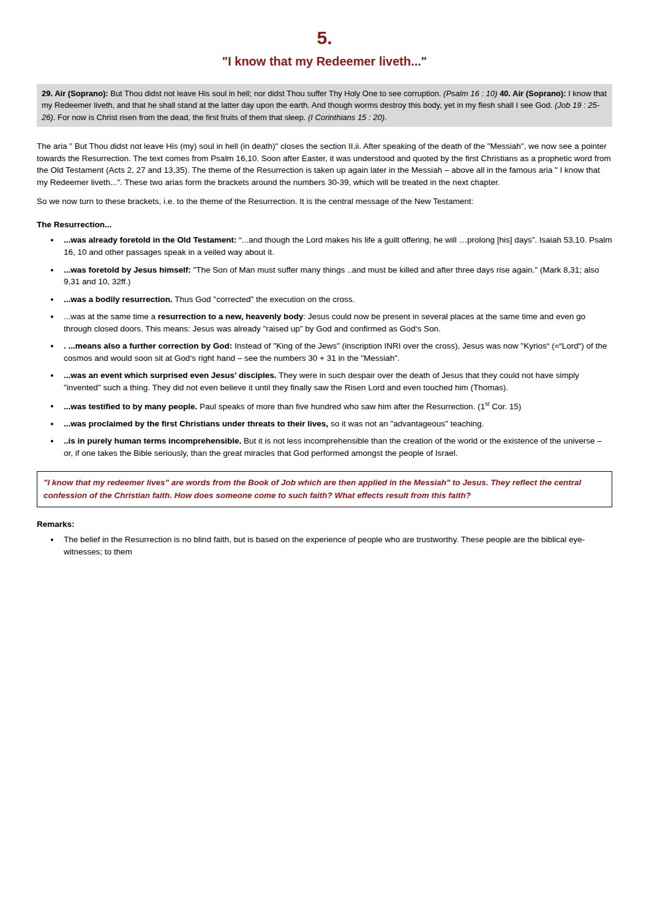5.
"I know that my Redeemer liveth..."
29. Air (Soprano): But Thou didst not leave His soul in hell; nor didst Thou suffer Thy Holy One to see corruption. (Psalm 16 : 10) 40. Air (Soprano): I know that my Redeemer liveth, and that he shall stand at the latter day upon the earth. And though worms destroy this body, yet in my flesh shall I see God. (Job 19 : 25-26). For now is Christ risen from the dead, the first fruits of them that sleep. (I Corinthians 15 : 20).
The aria " But Thou didst not leave His (my) soul in hell (in death)" closes the section II,ii. After speaking of the death of the "Messiah", we now see a pointer towards the Resurrection. The text comes from Psalm 16,10. Soon after Easter, it was understood and quoted by the first Christians as a prophetic word from the Old Testament (Acts 2, 27 and 13,35). The theme of the Resurrection is taken up again later in the Messiah – above all in the famous aria " I know that my Redeemer liveth...". These two arias form the brackets around the numbers 30-39, which will be treated in the next chapter.
So we now turn to these brackets, i.e. to the theme of the Resurrection. It is the central message of the New Testament:
The Resurrection...
...was already foretold in the Old Testament: “...and though the Lord makes his life a guilt offering, he will …prolong [his] days”. Isaiah 53,10. Psalm 16, 10 and other passages speak in a veiled way about it.
...was foretold by Jesus himself: "The Son of Man must suffer many things ..and must be killed and after three days rise again." (Mark 8,31; also 9,31 and 10, 32ff.)
...was a bodily resurrection. Thus God "corrected" the execution on the cross.
...was at the same time a resurrection to a new, heavenly body: Jesus could now be present in several places at the same time and even go through closed doors. This means: Jesus was already "raised up" by God and confirmed as God‘s Son.
. ...means also a further correction by God: Instead of "King of the Jews" (inscription INRI over the cross), Jesus was now "Kyrios“ (=“Lord“) of the cosmos and would soon sit at God‘s right hand – see the numbers 30 + 31 in the "Messiah".
...was an event which surprised even Jesus’ disciples. They were in such despair over the death of Jesus that they could not have simply "invented" such a thing. They did not even believe it until they finally saw the Risen Lord and even touched him (Thomas).
...was testified to by many people. Paul speaks of more than five hundred who saw him after the Resurrection. (1st Cor. 15)
...was proclaimed by the first Christians under threats to their lives, so it was not an "advantageous" teaching.
..is in purely human terms incomprehensible. But it is not less incomprehensible than the creation of the world or the existence of the universe – or, if one takes the Bible seriously, than the great miracles that God performed amongst the people of Israel.
"I know that my redeemer lives" are words from the Book of Job which are then applied in the Messiah" to Jesus. They reflect the central confession of the Christian faith. How does someone come to such faith? What effects result from this faith?
Remarks:
The belief in the Resurrection is no blind faith, but is based on the experience of people who are trustworthy. These people are the biblical eye-witnesses; to them